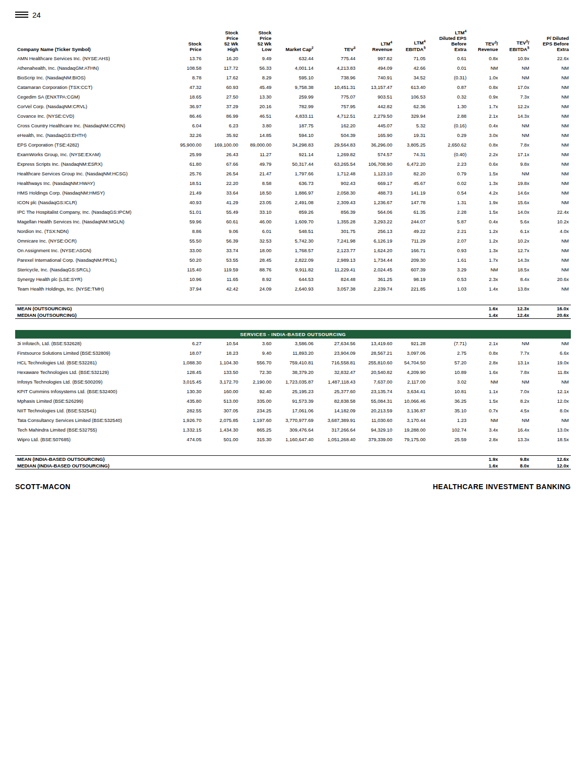24
| Company Name (Ticker Symbol) | Stock Price | Stock Price 52 Wk High | Stock Price 52 Wk Low | Market Cap 2 | TEV 3 | LTM 4 Revenue | LTM 4 EBITDA 5 | LTM 4 Diluted EPS Before Extra | TEV 3 / Revenue | TEV 3 / EBITDA 5 | P/ Diluted EPS Before Extra |
| --- | --- | --- | --- | --- | --- | --- | --- | --- | --- | --- | --- |
| AMN Healthcare Services Inc. (NYSE:AHS) | 13.76 | 16.20 | 9.49 | 632.44 | 775.44 | 997.82 | 71.05 | 0.61 | 0.8x | 10.9x | 22.6x |
| Athenahealth, Inc. (NasdaqGM:ATHN) | 108.58 | 117.72 | 56.33 | 4,001.14 | 4,213.83 | 494.09 | 42.66 | 0.01 | NM | NM | NM |
| BioScrip Inc. (NasdaqNM:BIOS) | 8.78 | 17.62 | 8.29 | 595.10 | 738.96 | 740.91 | 34.52 | (0.31) | 1.0x | NM | NM |
| Catamaran Corporation (TSX:CCT) | 47.32 | 60.93 | 45.49 | 9,758.38 | 10,451.31 | 13,157.47 | 613.40 | 0.87 | 0.8x | 17.0x | NM |
| Cegedim SA (ENXTPA:CGM) | 18.65 | 27.50 | 13.30 | 259.99 | 775.07 | 903.51 | 106.53 | 0.32 | 0.9x | 7.3x | NM |
| CorVel Corp. (NasdaqNM:CRVL) | 36.97 | 37.29 | 20.16 | 782.99 | 757.95 | 442.82 | 62.36 | 1.30 | 1.7x | 12.2x | NM |
| Covance Inc. (NYSE:CVD) | 86.46 | 86.99 | 46.51 | 4,833.11 | 4,712.51 | 2,279.50 | 329.94 | 2.88 | 2.1x | 14.3x | NM |
| Cross Country Healthcare Inc. (NasdaqNM:CCRN) | 6.04 | 6.23 | 3.80 | 187.75 | 162.20 | 445.07 | 5.32 | (0.16) | 0.4x | NM | NM |
| eHealth, Inc. (NasdaqGS:EHTH) | 32.26 | 35.92 | 14.85 | 594.10 | 504.39 | 165.90 | 19.31 | 0.29 | 3.0x | NM | NM |
| EPS Corporation (TSE:4282) | 95,900.00 | 169,100.00 | 89,000.00 | 34,298.83 | 29,564.83 | 36,296.00 | 3,805.25 | 2,650.62 | 0.8x | 7.8x | NM |
| ExamWorks Group, Inc. (NYSE:EXAM) | 25.99 | 26.43 | 11.27 | 921.14 | 1,269.82 | 574.57 | 74.31 | (0.40) | 2.2x | 17.1x | NM |
| Express Scripts Inc. (NasdaqNM:ESRX) | 61.80 | 67.66 | 49.79 | 50,317.44 | 63,265.54 | 106,708.90 | 6,472.20 | 2.23 | 0.6x | 9.8x | NM |
| Healthcare Services Group Inc. (NasdaqNM:HCSG) | 25.76 | 26.54 | 21.47 | 1,797.66 | 1,712.48 | 1,123.10 | 82.20 | 0.79 | 1.5x | NM | NM |
| Healthways Inc. (NasdaqNM:HWAY) | 18.51 | 22.20 | 8.58 | 636.73 | 902.43 | 669.17 | 45.67 | 0.02 | 1.3x | 19.8x | NM |
| HMS Holdings Corp. (NasdaqNM:HMSY) | 21.49 | 33.64 | 18.50 | 1,886.97 | 2,058.30 | 488.73 | 141.19 | 0.54 | 4.2x | 14.6x | NM |
| ICON plc (NasdaqGS:ICLR) | 40.93 | 41.29 | 23.05 | 2,491.08 | 2,309.43 | 1,236.67 | 147.78 | 1.31 | 1.9x | 15.6x | NM |
| IPC The Hospitalist Company, Inc. (NasdaqGS:IPCM) | 51.01 | 55.49 | 33.10 | 859.26 | 856.39 | 564.06 | 61.35 | 2.28 | 1.5x | 14.0x | 22.4x |
| Magellan Health Services Inc. (NasdaqNM:MGLN) | 59.96 | 60.61 | 46.00 | 1,609.70 | 1,355.28 | 3,293.22 | 244.07 | 5.87 | 0.4x | 5.6x | 10.2x |
| Nordion Inc. (TSX:NDN) | 8.86 | 9.06 | 6.01 | 548.51 | 301.75 | 256.13 | 49.22 | 2.21 | 1.2x | 6.1x | 4.0x |
| Omnicare Inc. (NYSE:OCR) | 55.50 | 56.39 | 32.53 | 5,742.30 | 7,241.98 | 6,126.19 | 711.29 | 2.07 | 1.2x | 10.2x | NM |
| On Assignment Inc. (NYSE:ASGN) | 33.00 | 33.74 | 18.00 | 1,768.57 | 2,123.77 | 1,624.20 | 166.71 | 0.93 | 1.3x | 12.7x | NM |
| Parexel International Corp. (NasdaqNM:PRXL) | 50.20 | 53.55 | 28.45 | 2,822.09 | 2,989.13 | 1,734.44 | 209.30 | 1.61 | 1.7x | 14.3x | NM |
| Stericycle, Inc. (NasdaqGS:SRCL) | 115.40 | 119.59 | 88.76 | 9,911.82 | 11,229.41 | 2,024.45 | 607.39 | 3.29 | NM | 18.5x | NM |
| Synergy Health plc (LSE:SYR) | 10.96 | 11.65 | 8.92 | 644.53 | 824.48 | 361.25 | 98.19 | 0.53 | 2.3x | 8.4x | 20.6x |
| Team Health Holdings, Inc. (NYSE:TMH) | 37.94 | 42.42 | 24.09 | 2,640.93 | 3,057.38 | 2,239.74 | 221.85 | 1.03 | 1.4x | 13.8x | NM |
| MEAN (OUTSOURCING) | | 1.6x | 12.3x | 16.0x |
| MEDIAN (OUTSOURCING) | | 1.4x | 12.4x | 20.6x |
| SERVICES - INDIA-BASED OUTSOURCING |
| 3i Infotech, Ltd. (BSE:532628) | 6.27 | 10.54 | 3.60 | 3,586.06 | 27,634.56 | 13,419.60 | 921.28 | (7.71) | 2.1x | NM | NM |
| Firstsource Solutions Limited (BSE:532809) | 18.07 | 18.23 | 9.40 | 11,893.20 | 23,904.09 | 28,567.21 | 3,097.06 | 2.75 | 0.8x | 7.7x | 6.6x |
| HCL Technologies Ltd. (BSE:532281) | 1,088.30 | 1,104.30 | 556.70 | 759,410.81 | 716,558.81 | 255,810.60 | 54,704.50 | 57.20 | 2.8x | 13.1x | 19.0x |
| Hexaware Technologies Ltd. (BSE:532129) | 128.45 | 133.50 | 72.30 | 38,379.20 | 32,832.47 | 20,540.82 | 4,209.90 | 10.89 | 1.6x | 7.8x | 11.8x |
| Infosys Technologies Ltd. (BSE:500209) | 3,015.45 | 3,172.70 | 2,190.00 | 1,723,035.87 | 1,487,118.43 | 7,637.00 | 2,117.00 | 3.02 | NM | NM | NM |
| KPIT Cummins Infosystems Ltd. (BSE:532400) | 130.30 | 160.00 | 92.40 | 25,195.23 | 25,377.60 | 23,135.74 | 3,634.41 | 10.81 | 1.1x | 7.0x | 12.1x |
| Mphasis Limited (BSE:526299) | 435.80 | 513.00 | 335.00 | 91,573.39 | 82,838.58 | 55,084.31 | 10,066.46 | 36.25 | 1.5x | 8.2x | 12.0x |
| NIIT Technologies Ltd. (BSE:532541) | 282.55 | 307.05 | 234.25 | 17,061.06 | 14,182.09 | 20,213.59 | 3,136.87 | 35.10 | 0.7x | 4.5x | 8.0x |
| Tata Consultancy Services Limited (BSE:532540) | 1,926.70 | 2,075.85 | 1,197.60 | 3,770,977.69 | 3,687,389.91 | 11,030.60 | 3,170.44 | 1.23 | NM | NM | NM |
| Tech Mahindra Limited (BSE:532755) | 1,332.15 | 1,434.30 | 865.25 | 309,476.64 | 317,266.64 | 94,329.10 | 19,288.00 | 102.74 | 3.4x | 16.4x | 13.0x |
| Wipro Ltd. (BSE:507685) | 474.05 | 501.00 | 315.30 | 1,160,647.40 | 1,051,268.40 | 379,339.00 | 79,175.00 | 25.59 | 2.8x | 13.3x | 18.5x |
| MEAN (INDIA-BASED OUTSOURCING) | | 1.9x | 9.8x | 12.6x |
| MEDIAN (INDIA-BASED OUTSOURCING) | | 1.6x | 8.0x | 12.0x |
SCOTT-MACON HEALTHCARE INVESTMENT BANKING